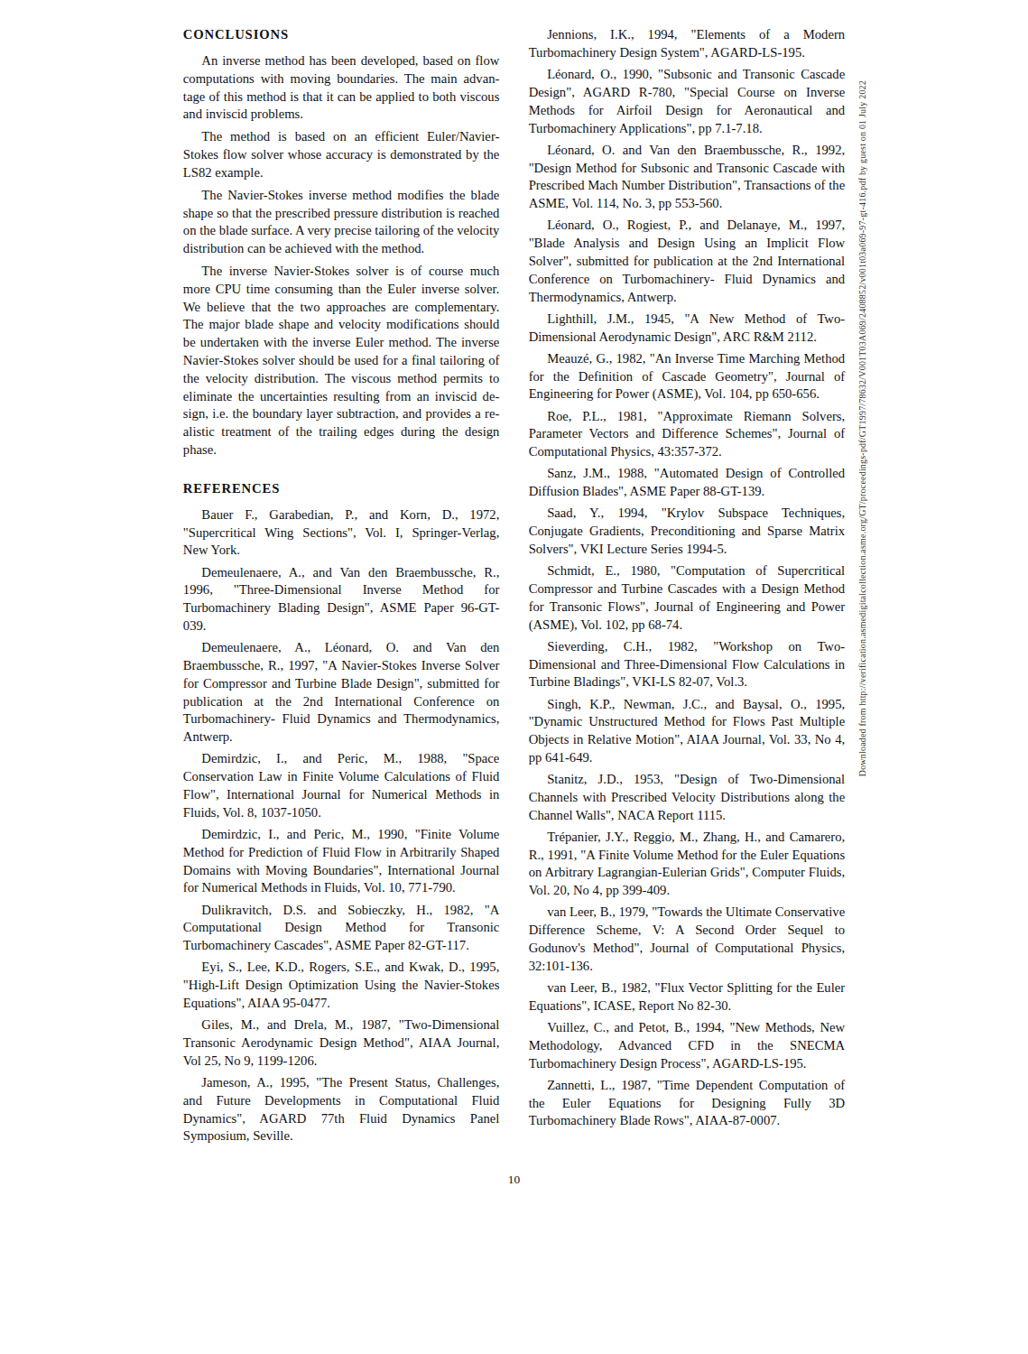Downloaded from http://verification.asmedigitalcollection.asme.org/GT/proceedings-pdf/GT1997/78632/V001T03A069/2408852/v001t03a069-97-gt-416.pdf by guest on 01 July 2022
CONCLUSIONS
An inverse method has been developed, based on flow computations with moving boundaries. The main advantage of this method is that it can be applied to both viscous and inviscid problems.
The method is based on an efficient Euler/Navier-Stokes flow solver whose accuracy is demonstrated by the LS82 example.
The Navier-Stokes inverse method modifies the blade shape so that the prescribed pressure distribution is reached on the blade surface. A very precise tailoring of the velocity distribution can be achieved with the method.
The inverse Navier-Stokes solver is of course much more CPU time consuming than the Euler inverse solver. We believe that the two approaches are complementary. The major blade shape and velocity modifications should be undertaken with the inverse Euler method. The inverse Navier-Stokes solver should be used for a final tailoring of the velocity distribution. The viscous method permits to eliminate the uncertainties resulting from an inviscid design, i.e. the boundary layer subtraction, and provides a realistic treatment of the trailing edges during the design phase.
REFERENCES
Bauer F., Garabedian, P., and Korn, D., 1972, "Supercritical Wing Sections", Vol. I, Springer-Verlag, New York.
Demeulenaere, A., and Van den Braembussche, R., 1996, "Three-Dimensional Inverse Method for Turbomachinery Blading Design", ASME Paper 96-GT-039.
Demeulenaere, A., Léonard, O. and Van den Braembussche, R., 1997, "A Navier-Stokes Inverse Solver for Compressor and Turbine Blade Design", submitted for publication at the 2nd International Conference on Turbomachinery- Fluid Dynamics and Thermodynamics, Antwerp.
Demirdzic, I., and Peric, M., 1988, "Space Conservation Law in Finite Volume Calculations of Fluid Flow", International Journal for Numerical Methods in Fluids, Vol. 8, 1037-1050.
Demirdzic, I., and Peric, M., 1990, "Finite Volume Method for Prediction of Fluid Flow in Arbitrarily Shaped Domains with Moving Boundaries", International Journal for Numerical Methods in Fluids, Vol. 10, 771-790.
Dulikravitch, D.S. and Sobieczky, H., 1982, "A Computational Design Method for Transonic Turbomachinery Cascades", ASME Paper 82-GT-117.
Eyi, S., Lee, K.D., Rogers, S.E., and Kwak, D., 1995, "High-Lift Design Optimization Using the Navier-Stokes Equations", AIAA 95-0477.
Giles, M., and Drela, M., 1987, "Two-Dimensional Transonic Aerodynamic Design Method", AIAA Journal, Vol 25, No 9, 1199-1206.
Jameson, A., 1995, "The Present Status, Challenges, and Future Developments in Computational Fluid Dynamics", AGARD 77th Fluid Dynamics Panel Symposium, Seville.
Jennions, I.K., 1994, "Elements of a Modern Turbomachinery Design System", AGARD-LS-195.
Léonard, O., 1990, "Subsonic and Transonic Cascade Design", AGARD R-780, "Special Course on Inverse Methods for Airfoil Design for Aeronautical and Turbomachinery Applications", pp 7.1-7.18.
Léonard, O. and Van den Braembussche, R., 1992, "Design Method for Subsonic and Transonic Cascade with Prescribed Mach Number Distribution", Transactions of the ASME, Vol. 114, No. 3, pp 553-560.
Léonard, O., Rogiest, P., and Delanaye, M., 1997, "Blade Analysis and Design Using an Implicit Flow Solver", submitted for publication at the 2nd International Conference on Turbomachinery- Fluid Dynamics and Thermodynamics, Antwerp.
Lighthill, J.M., 1945, "A New Method of Two-Dimensional Aerodynamic Design", ARC R&M 2112.
Meauzé, G., 1982, "An Inverse Time Marching Method for the Definition of Cascade Geometry", Journal of Engineering for Power (ASME), Vol. 104, pp 650-656.
Roe, P.L., 1981, "Approximate Riemann Solvers, Parameter Vectors and Difference Schemes", Journal of Computational Physics, 43:357-372.
Sanz, J.M., 1988, "Automated Design of Controlled Diffusion Blades", ASME Paper 88-GT-139.
Saad, Y., 1994, "Krylov Subspace Techniques, Conjugate Gradients, Preconditioning and Sparse Matrix Solvers", VKI Lecture Series 1994-5.
Schmidt, E., 1980, "Computation of Supercritical Compressor and Turbine Cascades with a Design Method for Transonic Flows", Journal of Engineering and Power (ASME), Vol. 102, pp 68-74.
Sieverding, C.H., 1982, "Workshop on Two-Dimensional and Three-Dimensional Flow Calculations in Turbine Bladings", VKI-LS 82-07, Vol.3.
Singh, K.P., Newman, J.C., and Baysal, O., 1995, "Dynamic Unstructured Method for Flows Past Multiple Objects in Relative Motion", AIAA Journal, Vol. 33, No 4, pp 641-649.
Stanitz, J.D., 1953, "Design of Two-Dimensional Channels with Prescribed Velocity Distributions along the Channel Walls", NACA Report 1115.
Trépanier, J.Y., Reggio, M., Zhang, H., and Camarero, R., 1991, "A Finite Volume Method for the Euler Equations on Arbitrary Lagrangian-Eulerian Grids", Computer Fluids, Vol. 20, No 4, pp 399-409.
van Leer, B., 1979, "Towards the Ultimate Conservative Difference Scheme, V: A Second Order Sequel to Godunov's Method", Journal of Computational Physics, 32:101-136.
van Leer, B., 1982, "Flux Vector Splitting for the Euler Equations", ICASE, Report No 82-30.
Vuillez, C., and Petot, B., 1994, "New Methods, New Methodology, Advanced CFD in the SNECMA Turbomachinery Design Process", AGARD-LS-195.
Zannetti, L., 1987, "Time Dependent Computation of the Euler Equations for Designing Fully 3D Turbomachinery Blade Rows", AIAA-87-0007.
10